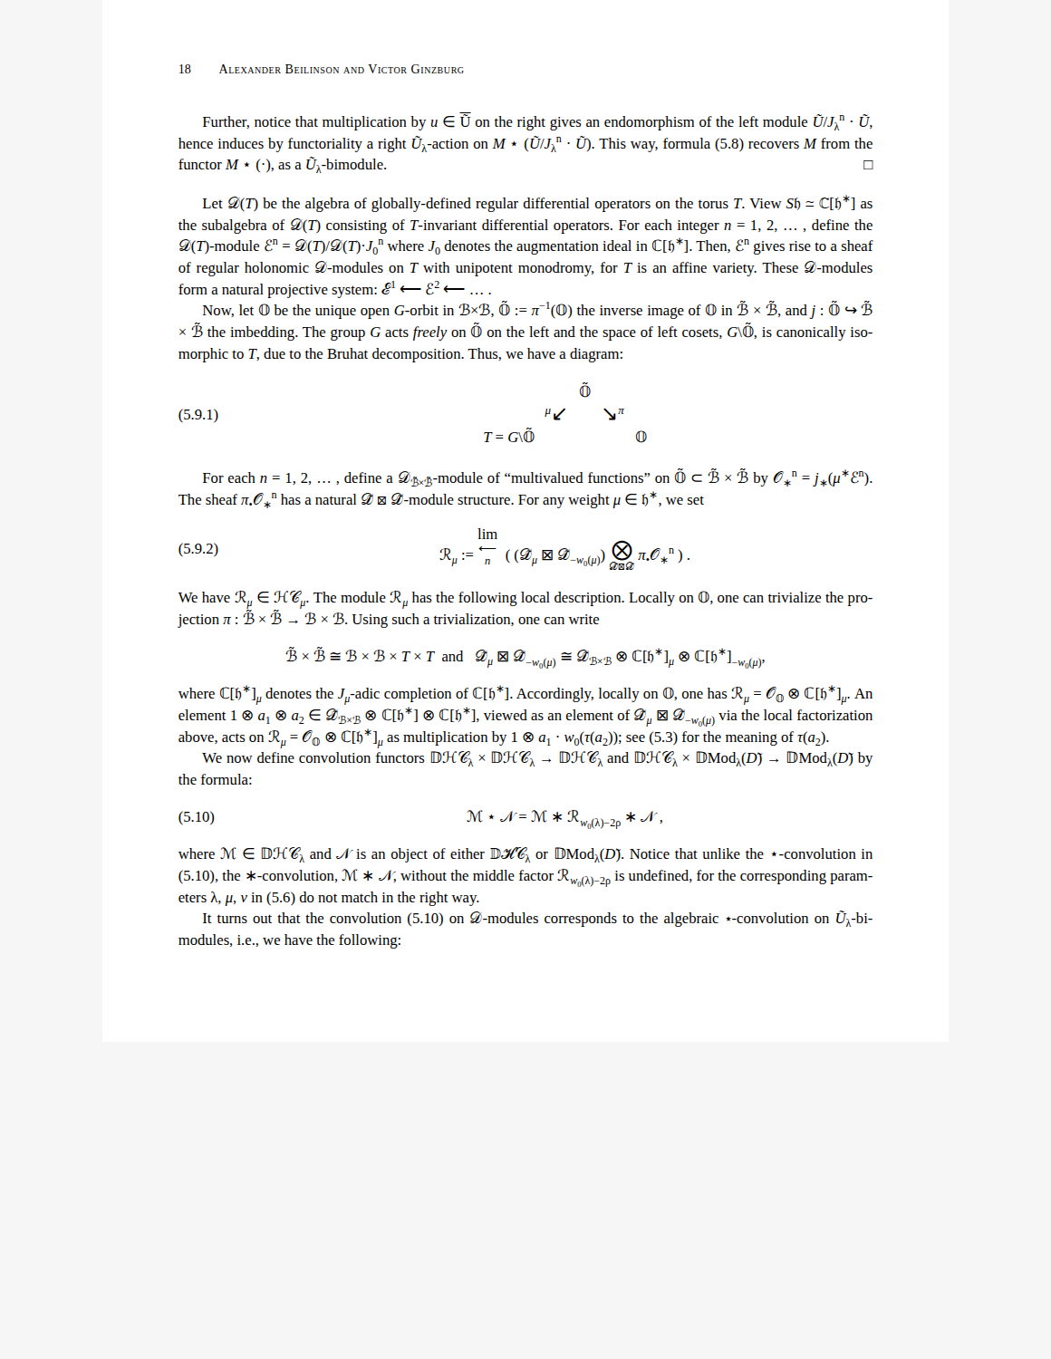18 Alexander Beilinson and Victor Ginzburg
Further, notice that multiplication by u ∈ Ũ on the right gives an endomorphism of the left module Ũ/Jλn · Ũ, hence induces by functoriality a right Ũλ-action on M ⋆ (Ũ/Jλn · Ũ). This way, formula (5.8) recovers M from the functor M ⋆ (·), as a Ũλ-bimodule. □
Let 𝒟(T) be the algebra of globally-defined regular differential operators on the torus T. View S𝔥 ≃ ℂ[𝔥∗] as the subalgebra of 𝒟(T) consisting of T-invariant differential operators. For each integer n = 1, 2, … , define the 𝒟(T)-module ℰn = 𝒟(T)/𝒟(T)·J0n where J0 denotes the augmentation ideal in ℂ[𝔥∗]. Then, ℰn gives rise to a sheaf of regular holonomic 𝒟-modules on T with unipotent monodromy, for T is an affine variety. These 𝒟-modules form a natural projective system: ℰ1 ⟵ ℰ2 ⟵ … .
Now, let 𝕆 be the unique open G-orbit in ℬ×ℬ, 𝕆̃ := π−1(𝕆) the inverse image of 𝕆 in ℬ̃ × ℬ̃, and j : 𝕆̃ ↪ ℬ̃ × ℬ̃ the imbedding. The group G acts freely on 𝕆̃ on the left and the space of left cosets, G\𝕆̃, is canonically isomorphic to T, due to the Bruhat decomposition. Thus, we have a diagram:
(5.9.1)
| | | 𝕆̃ | | |
| | μ ↙ | | ↘ π | |
| T = G \𝕆̃ | | | | 𝕆 |
For each n = 1, 2, … , define a 𝒟ℬ̃×ℬ̃-module of “multivalued functions” on 𝕆̃ ⊂ ℬ̃ × ℬ̃ by 𝒪∗n = j∗(μ∗ℰn). The sheaf π•𝒪∗n has a natural 𝒟̃ ⊠ 𝒟̃-module structure. For any weight μ ∈ 𝔥∗, we set
(5.9.2)
ℛμ := lim⟵n ( (𝒟̃μ ⊠ 𝒟̃−w0(μ)) ⨂𝒟̃⊠𝒟̃ π•𝒪∗n ) .
We have ℛμ ∈ ℋ𝒞μ. The module ℛμ has the following local description. Locally on 𝕆, one can trivialize the projection π : ℬ̃ × ℬ̃ → ℬ × ℬ. Using such a trivialization, one can write
ℬ̃ × ℬ̃ ≅ ℬ × ℬ × T × T and 𝒟̃μ ⊠ 𝒟̃−w0(μ) ≅ 𝒟̃ℬ×ℬ ⊗ ℂ[𝔥∗]μ ⊗ ℂ[𝔥∗]−w0(μ),
where ℂ[𝔥∗]μ denotes the Jμ-adic completion of ℂ[𝔥∗]. Accordingly, locally on 𝕆, one has ℛμ = 𝒪𝕆 ⊗ ℂ[𝔥∗]μ. An element 1 ⊗ a1 ⊗ a2 ∈ 𝒟̃ℬ×ℬ ⊗ ℂ[𝔥∗] ⊗ ℂ[𝔥∗], viewed as an element of 𝒟̃μ ⊠ 𝒟̃−w0(μ) via the local factorization above, acts on ℛμ = 𝒪𝕆 ⊗ ℂ[𝔥∗]μ as multiplication by 1 ⊗ a1 · w0(τ(a2)); see (5.3) for the meaning of τ(a2).
We now define convolution functors 𝔻ℋ𝒞λ × 𝔻ℋ𝒞λ → 𝔻ℋ𝒞λ and 𝔻ℋ𝒞λ × 𝔻Modλ(D̃) → 𝔻Modλ(D̃) by the formula:
(5.10)
ℳ ⋆ 𝒩 = ℳ ∗ ℛw0(λ)−2ρ ∗ 𝒩 ,
where ℳ ∈ 𝔻ℋ𝒞λ and 𝒩 is an object of either 𝔻ℋ𝒞λ or 𝔻Modλ(D̃). Notice that unlike the ⋆-convolution in (5.10), the ∗-convolution, ℳ ∗ 𝒩, without the middle factor ℛw0(λ)−2ρ is undefined, for the corresponding parameters λ, μ, ν in (5.6) do not match in the right way.
It turns out that the convolution (5.10) on 𝒟-modules corresponds to the algebraic ⋆-convolution on Ũλ-bimodules, i.e., we have the following: